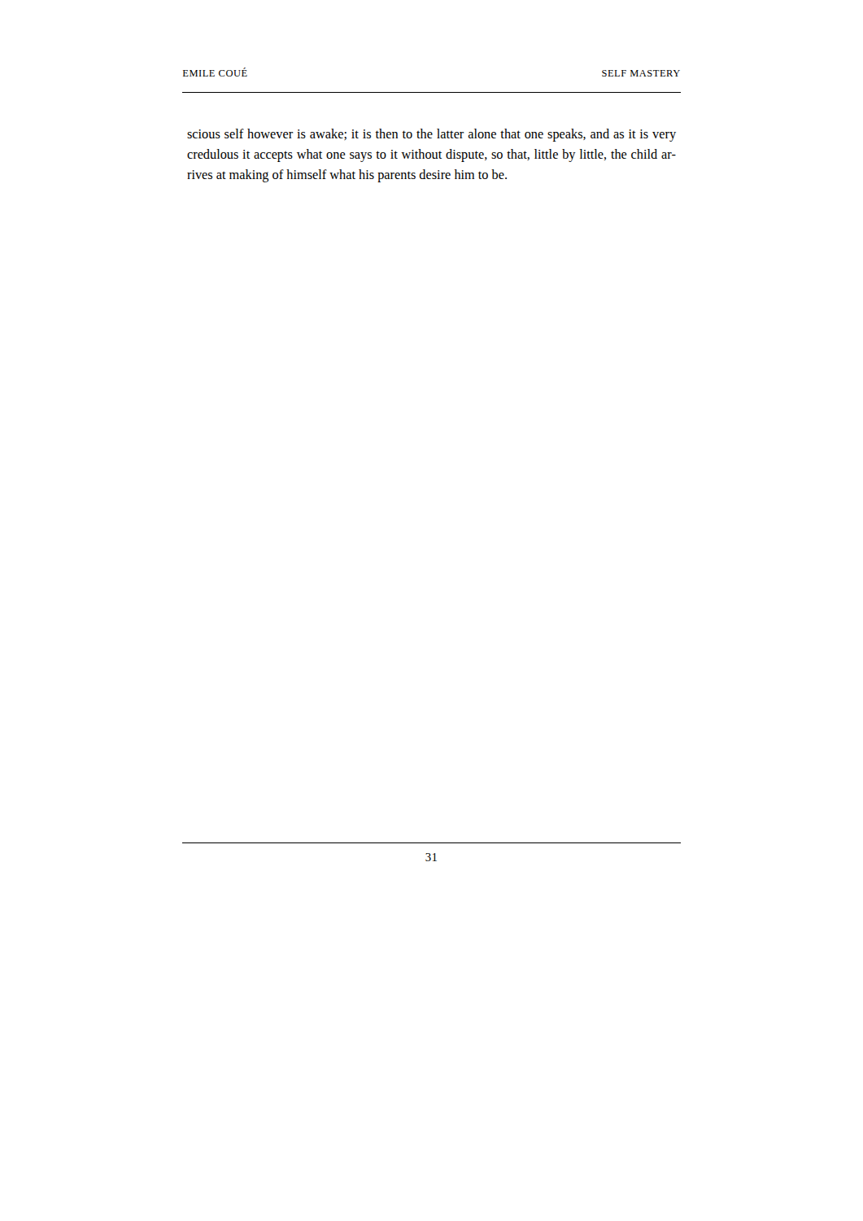Emile Coué Self Mastery
scious self however is awake; it is then to the latter alone that one speaks, and as it is very credulous it accepts what one says to it without dispute, so that, little by little, the child arrives at making of himself what his parents desire him to be.
31